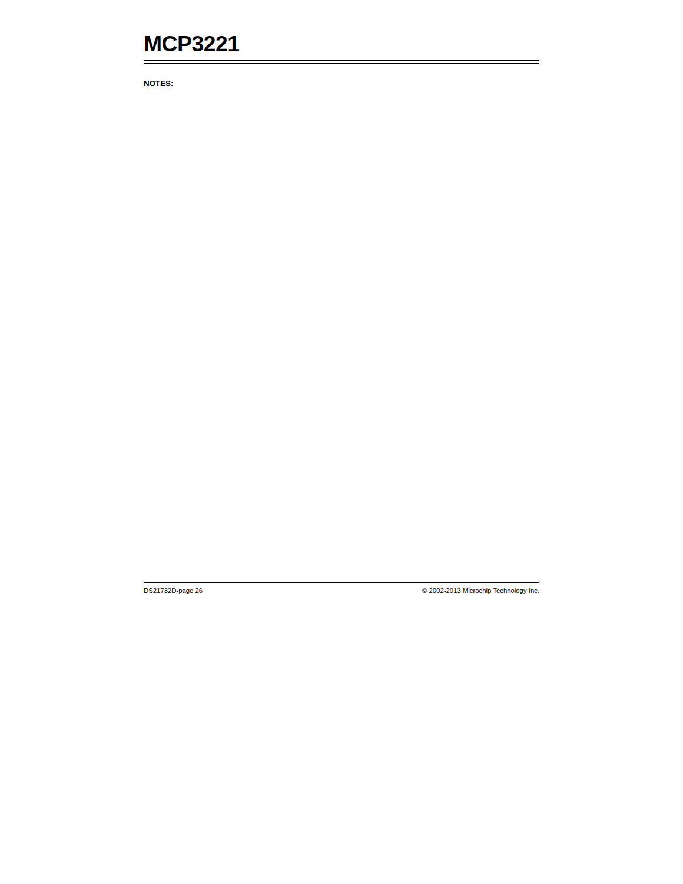MCP3221
NOTES:
DS21732D-page 26
© 2002-2013 Microchip Technology Inc.